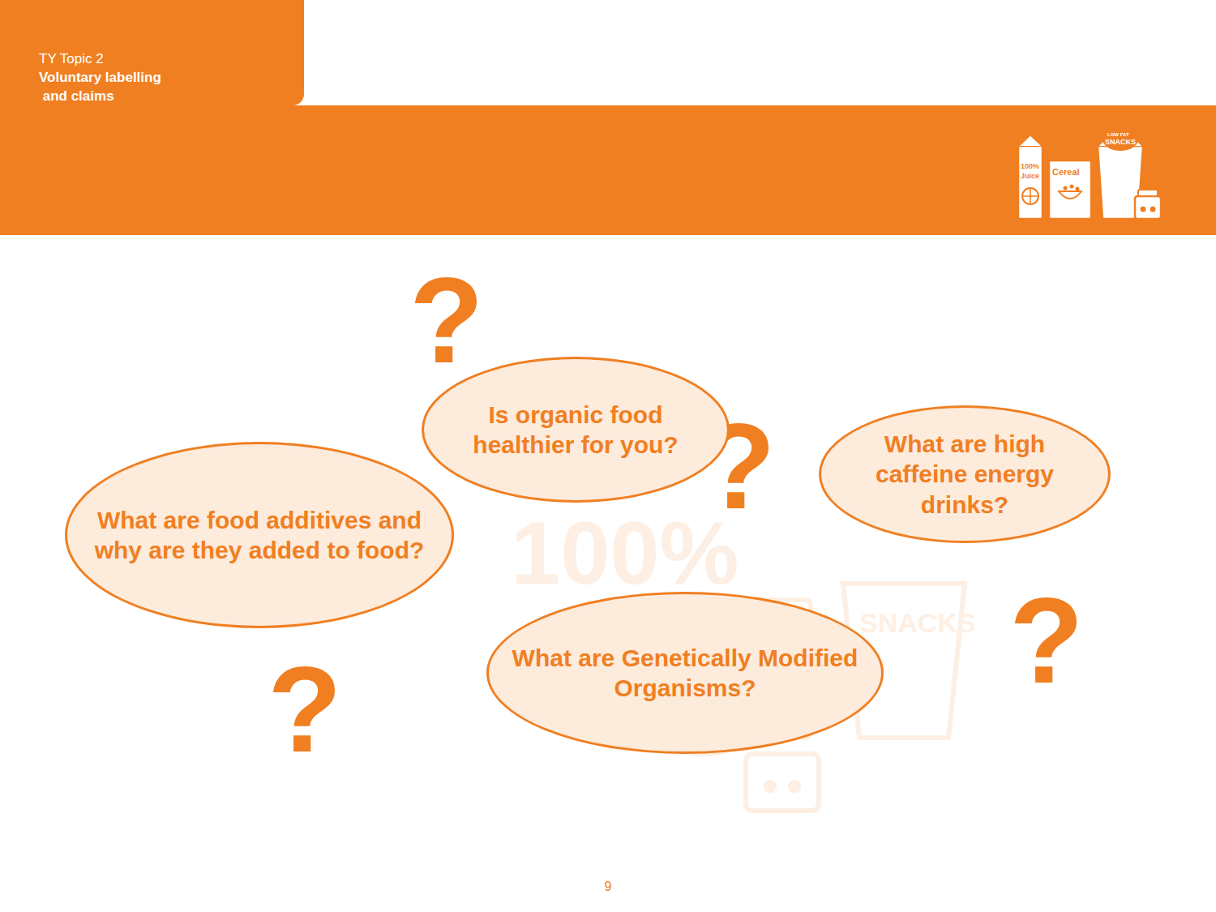100% Cereal SNACKS
TY Topic 2
Voluntary labelling
and claims
100% Juice Cereal LOW FAT SNACKS
?
?
?
?
What are food additives and why are they added to food?
Is organic food healthier for you?
What are high caffeine energy drinks?
What are Genetically Modified Organisms?
9